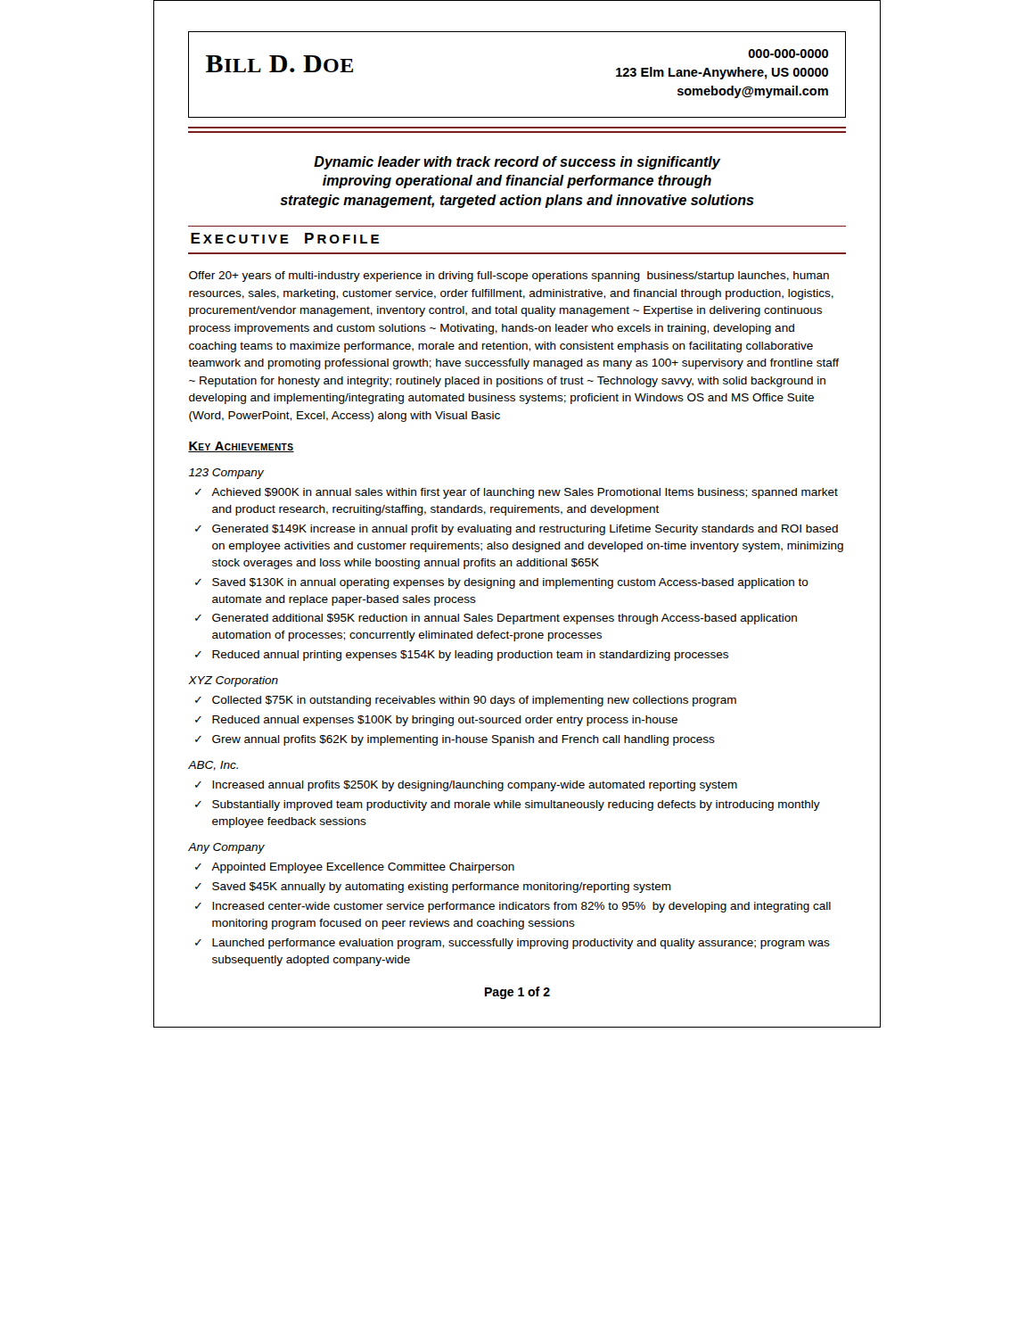BILL D. DOE
000-000-0000
123 Elm Lane-Anywhere, US 00000
somebody@mymail.com
Dynamic leader with track record of success in significantly
improving operational and financial performance through
strategic management, targeted action plans and innovative solutions
EXECUTIVE PROFILE
Offer 20+ years of multi-industry experience in driving full-scope operations spanning business/startup launches, human resources, sales, marketing, customer service, order fulfillment, administrative, and financial through production, logistics, procurement/vendor management, inventory control, and total quality management ~ Expertise in delivering continuous process improvements and custom solutions ~ Motivating, hands-on leader who excels in training, developing and coaching teams to maximize performance, morale and retention, with consistent emphasis on facilitating collaborative teamwork and promoting professional growth; have successfully managed as many as 100+ supervisory and frontline staff ~ Reputation for honesty and integrity; routinely placed in positions of trust ~ Technology savvy, with solid background in developing and implementing/integrating automated business systems; proficient in Windows OS and MS Office Suite (Word, PowerPoint, Excel, Access) along with Visual Basic
Key Achievements
123 Company
Achieved $900K in annual sales within first year of launching new Sales Promotional Items business; spanned market and product research, recruiting/staffing, standards, requirements, and development
Generated $149K increase in annual profit by evaluating and restructuring Lifetime Security standards and ROI based on employee activities and customer requirements; also designed and developed on-time inventory system, minimizing stock overages and loss while boosting annual profits an additional $65K
Saved $130K in annual operating expenses by designing and implementing custom Access-based application to automate and replace paper-based sales process
Generated additional $95K reduction in annual Sales Department expenses through Access-based application automation of processes; concurrently eliminated defect-prone processes
Reduced annual printing expenses $154K by leading production team in standardizing processes
XYZ Corporation
Collected $75K in outstanding receivables within 90 days of implementing new collections program
Reduced annual expenses $100K by bringing out-sourced order entry process in-house
Grew annual profits $62K by implementing in-house Spanish and French call handling process
ABC, Inc.
Increased annual profits $250K by designing/launching company-wide automated reporting system
Substantially improved team productivity and morale while simultaneously reducing defects by introducing monthly employee feedback sessions
Any Company
Appointed Employee Excellence Committee Chairperson
Saved $45K annually by automating existing performance monitoring/reporting system
Increased center-wide customer service performance indicators from 82% to 95% by developing and integrating call monitoring program focused on peer reviews and coaching sessions
Launched performance evaluation program, successfully improving productivity and quality assurance; program was subsequently adopted company-wide
Page 1 of 2